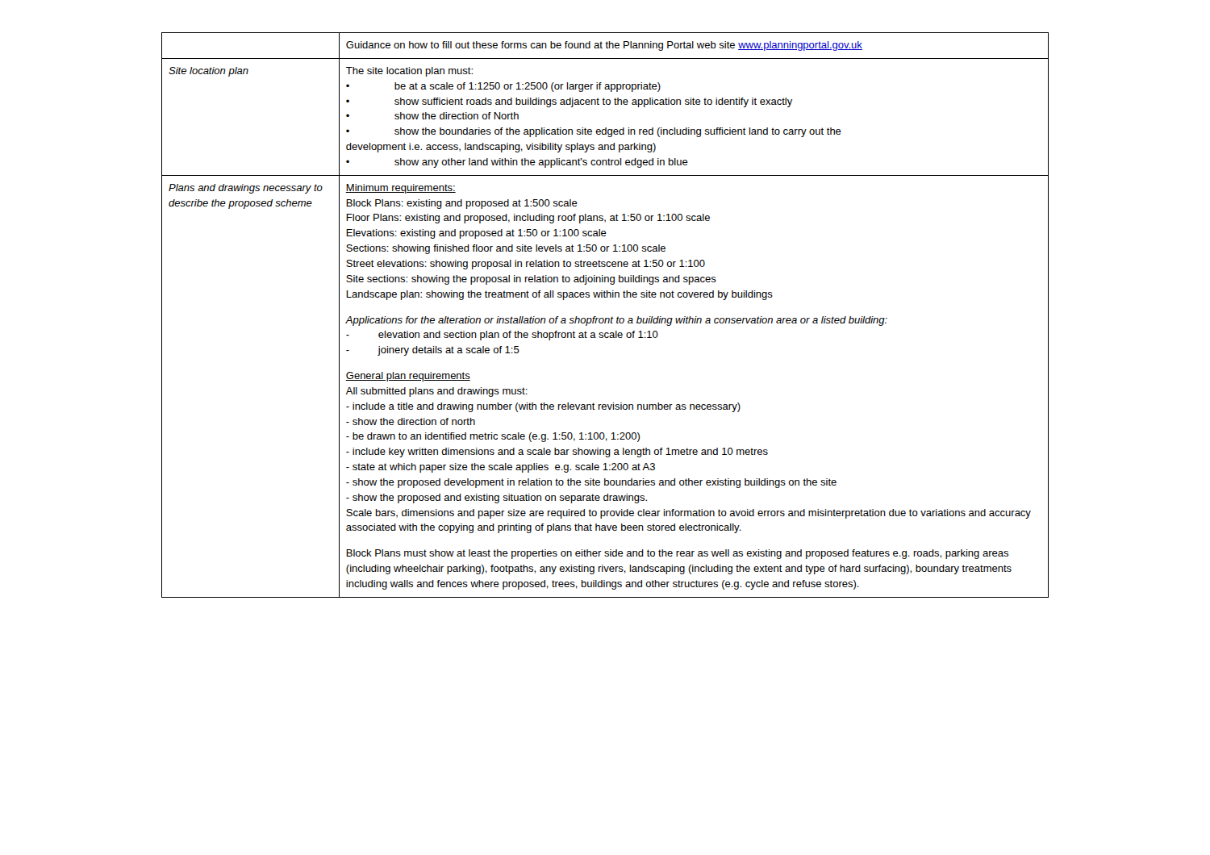| | Guidance on how to fill out these forms can be found at the Planning Portal web site www.planningportal.gov.uk |
| Site location plan | The site location plan must: be at a scale of 1:1250 or 1:2500 (or larger if appropriate) show sufficient roads and buildings adjacent to the application site to identify it exactly show the direction of North show the boundaries of the application site edged in red (including sufficient land to carry out the development i.e. access, landscaping, visibility splays and parking) show any other land within the applicant's control edged in blue |
| Plans and drawings necessary to describe the proposed scheme | Minimum requirements: Block Plans: existing and proposed at 1:500 scale Floor Plans: existing and proposed, including roof plans, at 1:50 or 1:100 scale Elevations: existing and proposed at 1:50 or 1:100 scale Sections: showing finished floor and site levels at 1:50 or 1:100 scale Street elevations: showing proposal in relation to streetscene at 1:50 or 1:100 Site sections: showing the proposal in relation to adjoining buildings and spaces Landscape plan: showing the treatment of all spaces within the site not covered by buildings Applications for the alteration or installation of a shopfront to a building within a conservation area or a listed building: elevation and section plan of the shopfront at a scale of 1:10 joinery details at a scale of 1:5 General plan requirements All submitted plans and drawings must: - include a title and drawing number (with the relevant revision number as necessary) - show the direction of north - be drawn to an identified metric scale (e.g. 1:50, 1:100, 1:200) - include key written dimensions and a scale bar showing a length of 1metre and 10 metres - state at which paper size the scale applies e.g. scale 1:200 at A3 - show the proposed development in relation to the site boundaries and other existing buildings on the site - show the proposed and existing situation on separate drawings. Scale bars, dimensions and paper size are required to provide clear information to avoid errors and misinterpretation due to variations and accuracy associated with the copying and printing of plans that have been stored electronically. Block Plans must show at least the properties on either side and to the rear as well as existing and proposed features e.g. roads, parking areas (including wheelchair parking), footpaths, any existing rivers, landscaping (including the extent and type of hard surfacing), boundary treatments including walls and fences where proposed, trees, buildings and other structures (e.g. cycle and refuse stores). |